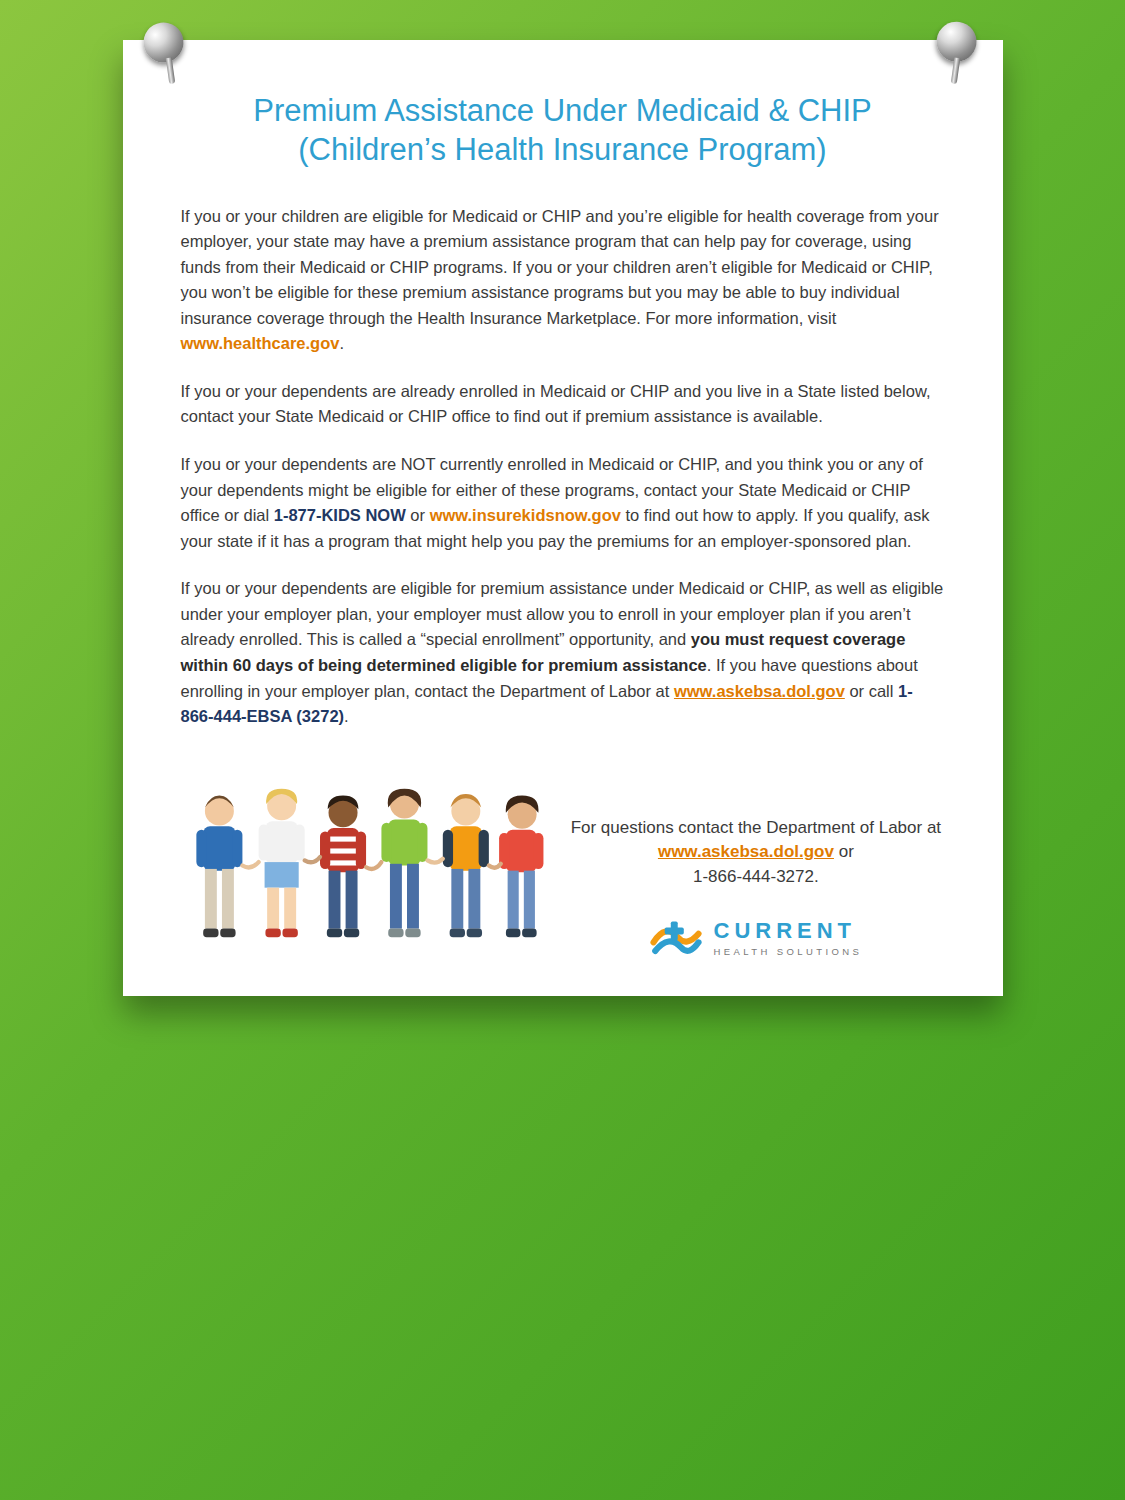Premium Assistance Under Medicaid & CHIP
(Children’s Health Insurance Program)
If you or your children are eligible for Medicaid or CHIP and you’re eligible for health coverage from your employer, your state may have a premium assistance program that can help pay for coverage, using funds from their Medicaid or CHIP programs. If you or your children aren’t eligible for Medicaid or CHIP, you won’t be eligible for these premium assistance programs but you may be able to buy individual insurance coverage through the Health Insurance Marketplace. For more information, visit www.healthcare.gov.
If you or your dependents are already enrolled in Medicaid or CHIP and you live in a State listed below, contact your State Medicaid or CHIP office to find out if premium assistance is available.
If you or your dependents are NOT currently enrolled in Medicaid or CHIP, and you think you or any of your dependents might be eligible for either of these programs, contact your State Medicaid or CHIP office or dial 1-877-KIDS NOW or www.insurekidsnow.gov to find out how to apply. If you qualify, ask your state if it has a program that might help you pay the premiums for an employer-sponsored plan.
If you or your dependents are eligible for premium assistance under Medicaid or CHIP, as well as eligible under your employer plan, your employer must allow you to enroll in your employer plan if you aren’t already enrolled. This is called a “special enrollment” opportunity, and you must request coverage within 60 days of being determined eligible for premium assistance. If you have questions about enrolling in your employer plan, contact the Department of Labor at www.askebsa.dol.gov or call 1-866-444-EBSA (3272).
For questions contact the Department of Labor at
www.askebsa.dol.gov or
1-866-444-3272.
CURRENT
HEALTH SOLUTIONS